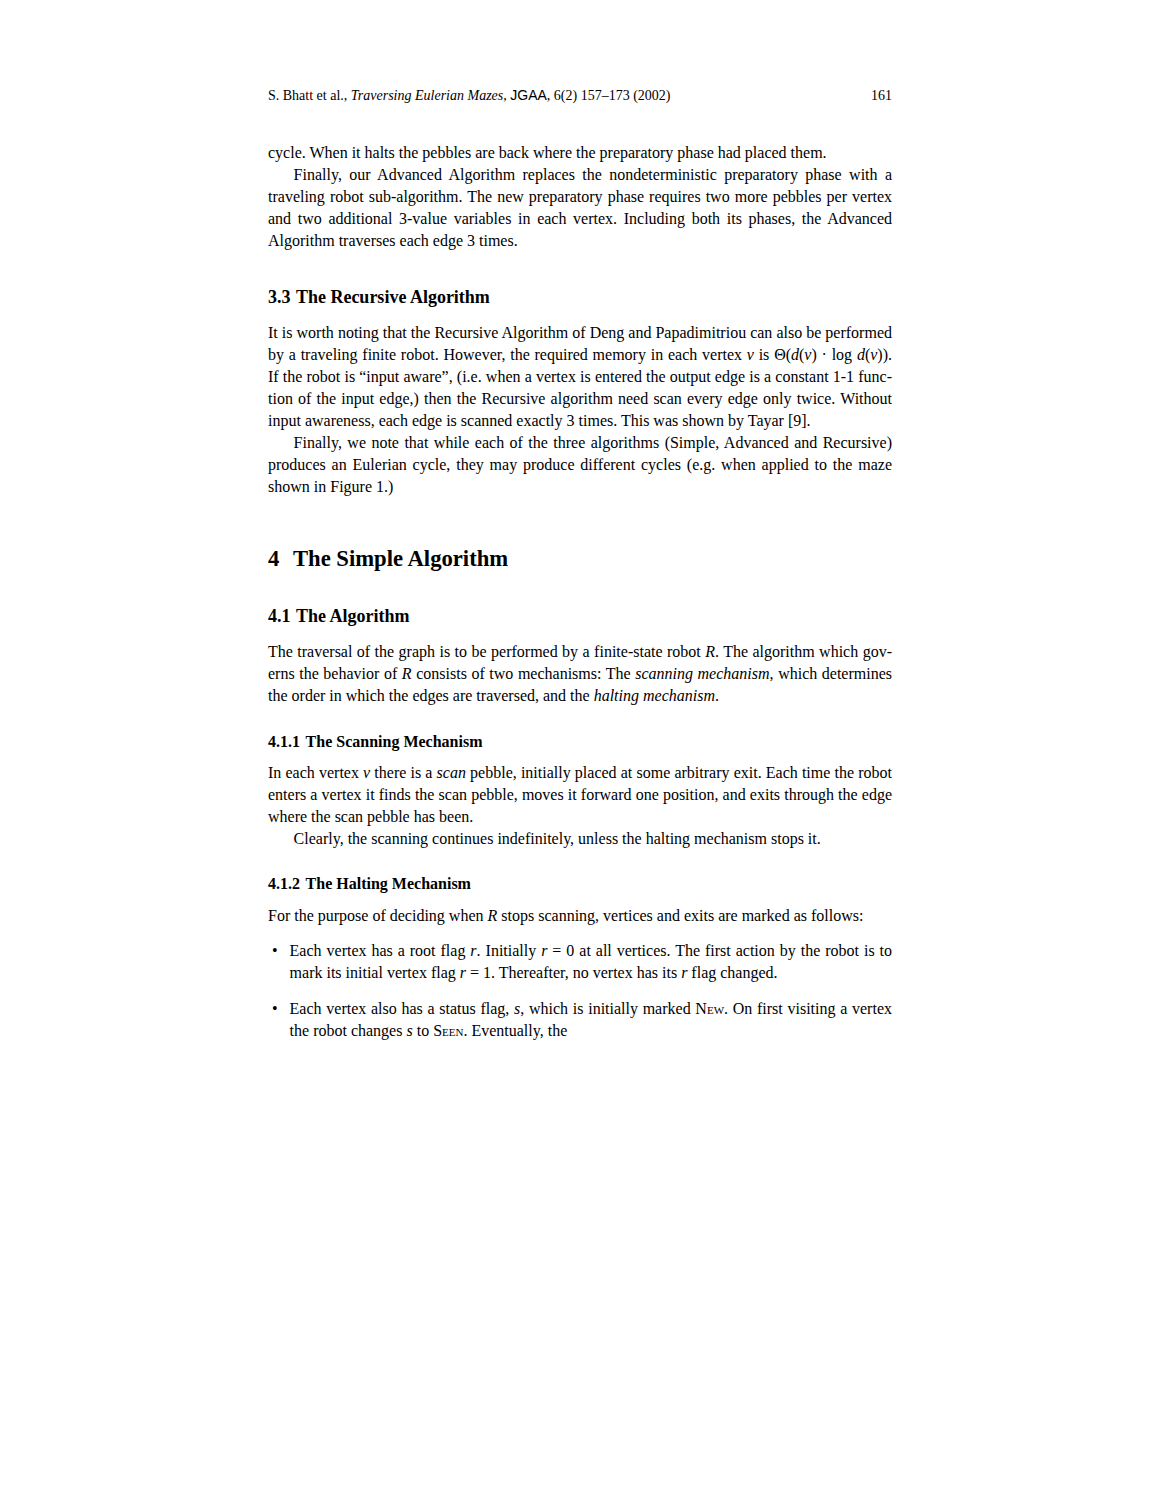161 S. Bhatt et al., Traversing Eulerian Mazes, JGAA, 6(2) 157–173 (2002)
cycle. When it halts the pebbles are back where the preparatory phase had placed them.
Finally, our Advanced Algorithm replaces the nondeterministic preparatory phase with a traveling robot sub-algorithm. The new preparatory phase requires two more pebbles per vertex and two additional 3-value variables in each vertex. Including both its phases, the Advanced Algorithm traverses each edge 3 times.
3.3 The Recursive Algorithm
It is worth noting that the Recursive Algorithm of Deng and Papadimitriou can also be performed by a traveling finite robot. However, the required memory in each vertex v is Θ(d(v) · log d(v)). If the robot is “input aware”, (i.e. when a vertex is entered the output edge is a constant 1-1 function of the input edge,) then the Recursive algorithm need scan every edge only twice. Without input awareness, each edge is scanned exactly 3 times. This was shown by Tayar [9].
Finally, we note that while each of the three algorithms (Simple, Advanced and Recursive) produces an Eulerian cycle, they may produce different cycles (e.g. when applied to the maze shown in Figure 1.)
4 The Simple Algorithm
4.1 The Algorithm
The traversal of the graph is to be performed by a finite-state robot R. The algorithm which governs the behavior of R consists of two mechanisms: The scanning mechanism, which determines the order in which the edges are traversed, and the halting mechanism.
4.1.1 The Scanning Mechanism
In each vertex v there is a scan pebble, initially placed at some arbitrary exit. Each time the robot enters a vertex it finds the scan pebble, moves it forward one position, and exits through the edge where the scan pebble has been.
Clearly, the scanning continues indefinitely, unless the halting mechanism stops it.
4.1.2 The Halting Mechanism
For the purpose of deciding when R stops scanning, vertices and exits are marked as follows:
Each vertex has a root flag r. Initially r = 0 at all vertices. The first action by the robot is to mark its initial vertex flag r = 1. Thereafter, no vertex has its r flag changed.
Each vertex also has a status flag, s, which is initially marked New. On first visiting a vertex the robot changes s to Seen. Eventually, the